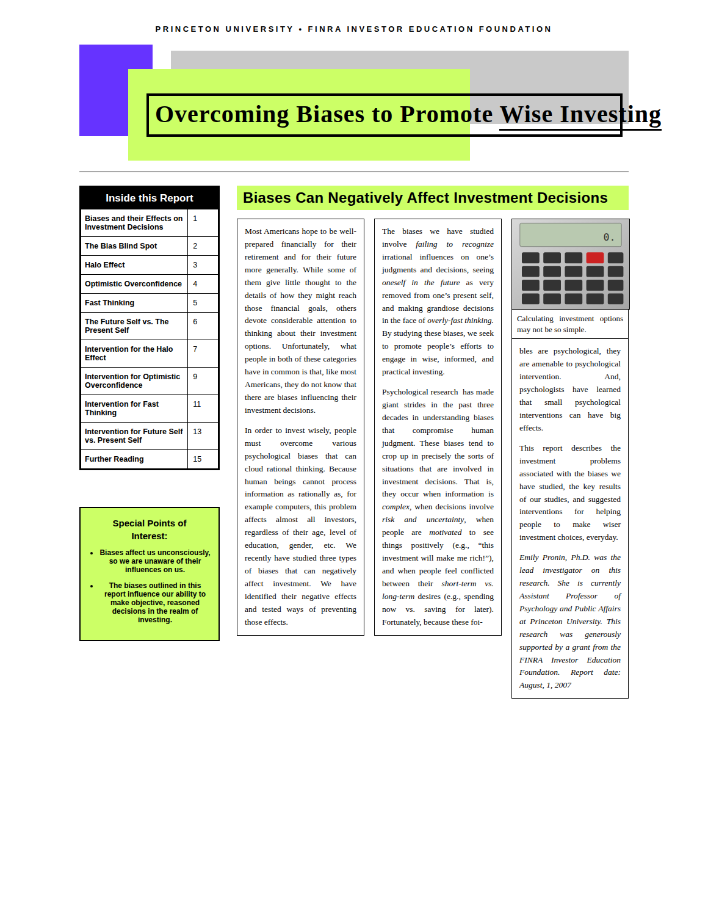PRINCETON UNIVERSITY • FINRA INVESTOR EDUCATION FOUNDATION
Overcoming Biases to Promote Wise Investing
Inside this Report
| Biases and their Effects on Investment Decisions | 1 |
| The Bias Blind Spot | 2 |
| Halo Effect | 3 |
| Optimistic Overconfidence | 4 |
| Fast Thinking | 5 |
| The Future Self vs. The Present Self | 6 |
| Intervention for the Halo Effect | 7 |
| Intervention for Optimistic Overconfidence | 9 |
| Intervention for Fast Thinking | 11 |
| Intervention for Future Self vs. Present Self | 13 |
| Further Reading | 15 |
Special Points of
Interest:
Biases affect us unconsciously, so we are unaware of their influences on us.
The biases outlined in this report influence our ability to make objective, reasoned decisions in the realm of investing.
Biases Can Negatively Affect Investment Decisions
Most Americans hope to be well-prepared financially for their retirement and for their future more generally. While some of them give little thought to the details of how they might reach those financial goals, others devote considerable attention to thinking about their investment options. Unfortunately, what people in both of these categories have in common is that, like most Americans, they do not know that there are biases influencing their investment decisions.
In order to invest wisely, people must overcome various psychological biases that can cloud rational thinking. Because human beings cannot process information as rationally as, for example computers, this problem affects almost all investors, regardless of their age, level of education, gender, etc. We recently have studied three types of biases that can negatively affect investment. We have identified their negative effects and tested ways of preventing those effects.
The biases we have studied involve failing to recognize irrational influences on one’s judgments and decisions, seeing oneself in the future as very removed from one’s present self, and making grandiose decisions in the face of overly-fast thinking. By studying these biases, we seek to promote people’s efforts to engage in wise, informed, and practical investing.
Psychological research has made giant strides in the past three decades in understanding biases that compromise human judgment. These biases tend to crop up in precisely the sorts of situations that are involved in investment decisions. That is, they occur when information is complex, when decisions involve risk and uncertainty, when people are motivated to see things positively (e.g., “this investment will make me rich!”), and when people feel conflicted between their short-term vs. long-term desires (e.g., spending now vs. saving for later). Fortunately, because these foi-
Calculating investment options may not be so simple.
bles are psychological, they are amenable to psychological intervention. And, psychologists have learned that small psychological interventions can have big effects.
This report describes the investment problems associated with the biases we have studied, the key results of our studies, and suggested interventions for helping people to make wiser investment choices, everyday.
Emily Pronin, Ph.D. was the lead investigator on this research. She is currently Assistant Professor of Psychology and Public Affairs at Princeton University. This research was generously supported by a grant from the FINRA Investor Education Foundation. Report date: August, 1, 2007